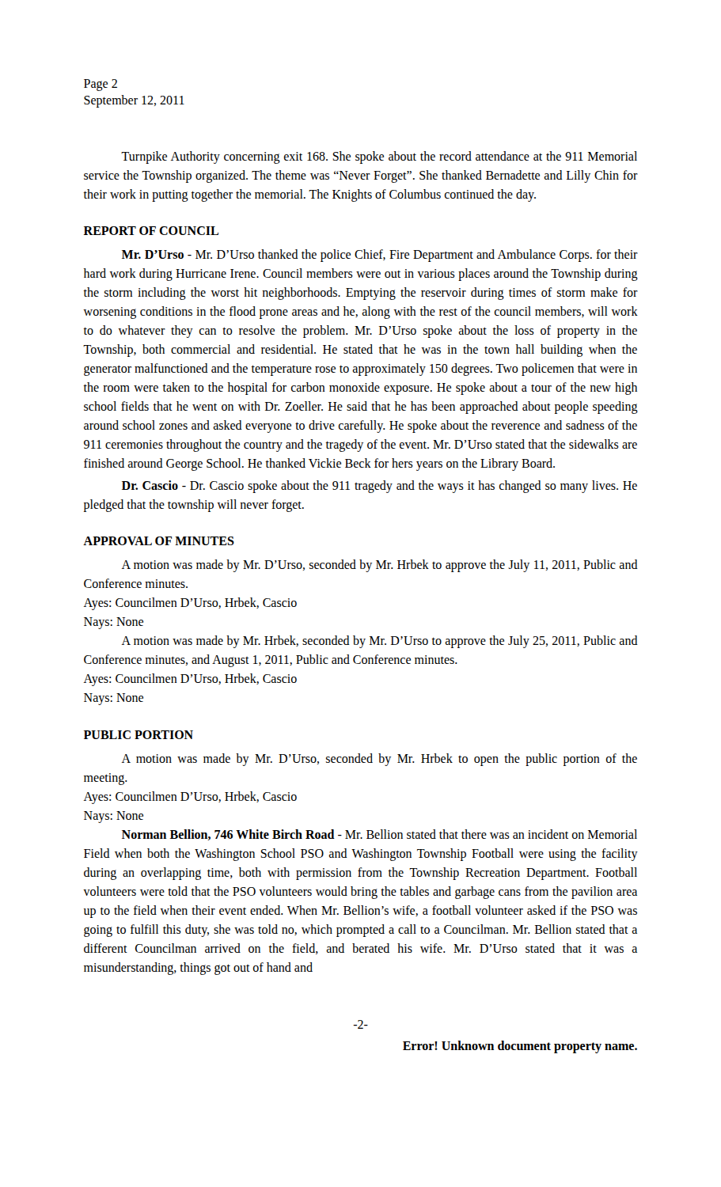Page 2
September 12, 2011
Turnpike Authority concerning exit 168. She spoke about the record attendance at the 911 Memorial service the Township organized. The theme was “Never Forget”. She thanked Bernadette and Lilly Chin for their work in putting together the memorial. The Knights of Columbus continued the day.
Report of Council
Mr. D’Urso - Mr. D’Urso thanked the police Chief, Fire Department and Ambulance Corps. for their hard work during Hurricane Irene. Council members were out in various places around the Township during the storm including the worst hit neighborhoods. Emptying the reservoir during times of storm make for worsening conditions in the flood prone areas and he, along with the rest of the council members, will work to do whatever they can to resolve the problem. Mr. D’Urso spoke about the loss of property in the Township, both commercial and residential. He stated that he was in the town hall building when the generator malfunctioned and the temperature rose to approximately 150 degrees. Two policemen that were in the room were taken to the hospital for carbon monoxide exposure. He spoke about a tour of the new high school fields that he went on with Dr. Zoeller. He said that he has been approached about people speeding around school zones and asked everyone to drive carefully. He spoke about the reverence and sadness of the 911 ceremonies throughout the country and the tragedy of the event. Mr. D’Urso stated that the sidewalks are finished around George School. He thanked Vickie Beck for hers years on the Library Board.
Dr. Cascio - Dr. Cascio spoke about the 911 tragedy and the ways it has changed so many lives. He pledged that the township will never forget.
Approval of Minutes
A motion was made by Mr. D’Urso, seconded by Mr. Hrbek to approve the July 11, 2011, Public and Conference minutes.
Ayes: Councilmen D’Urso, Hrbek, Cascio
Nays: None
A motion was made by Mr. Hrbek, seconded by Mr. D’Urso to approve the July 25, 2011, Public and Conference minutes, and August 1, 2011, Public and Conference minutes.
Ayes: Councilmen D’Urso, Hrbek, Cascio
Nays: None
Public Portion
A motion was made by Mr. D’Urso, seconded by Mr. Hrbek to open the public portion of the meeting.
Ayes: Councilmen D’Urso, Hrbek, Cascio
Nays: None
Norman Bellion, 746 White Birch Road - Mr. Bellion stated that there was an incident on Memorial Field when both the Washington School PSO and Washington Township Football were using the facility during an overlapping time, both with permission from the Township Recreation Department. Football volunteers were told that the PSO volunteers would bring the tables and garbage cans from the pavilion area up to the field when their event ended. When Mr. Bellion’s wife, a football volunteer asked if the PSO was going to fulfill this duty, she was told no, which prompted a call to a Councilman. Mr. Bellion stated that a different Councilman arrived on the field, and berated his wife. Mr. D’Urso stated that it was a misunderstanding, things got out of hand and
-2- Error! Unknown document property name.